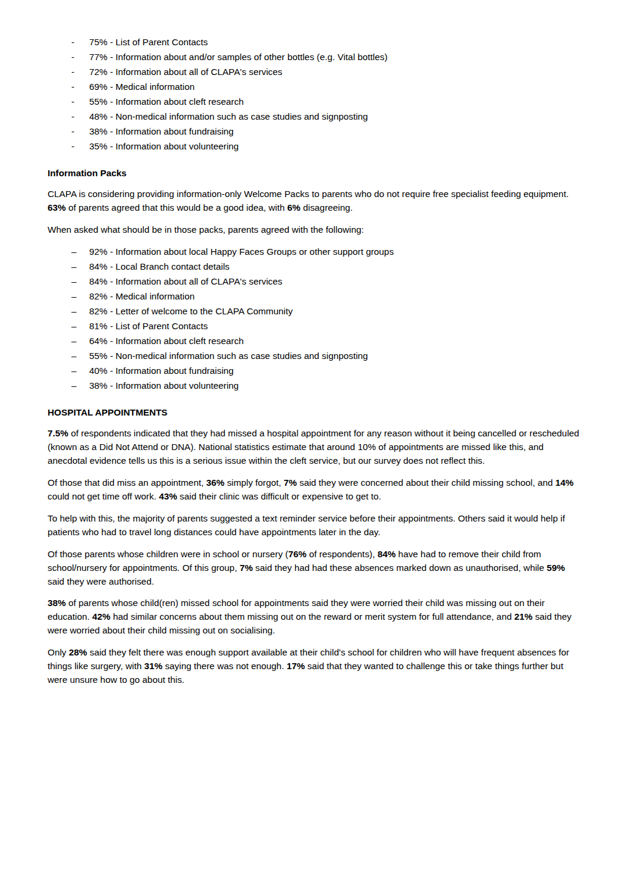75% - List of Parent Contacts
77% - Information about and/or samples of other bottles (e.g. Vital bottles)
72% - Information about all of CLAPA's services
69% - Medical information
55% - Information about cleft research
48% - Non-medical information such as case studies and signposting
38% - Information about fundraising
35% - Information about volunteering
Information Packs
CLAPA is considering providing information-only Welcome Packs to parents who do not require free specialist feeding equipment. 63% of parents agreed that this would be a good idea, with 6% disagreeing.
When asked what should be in those packs, parents agreed with the following:
92% - Information about local Happy Faces Groups or other support groups
84% - Local Branch contact details
84% - Information about all of CLAPA's services
82% - Medical information
82% - Letter of welcome to the CLAPA Community
81% - List of Parent Contacts
64% - Information about cleft research
55% - Non-medical information such as case studies and signposting
40% - Information about fundraising
38% - Information about volunteering
Hospital Appointments
7.5% of respondents indicated that they had missed a hospital appointment for any reason without it being cancelled or rescheduled (known as a Did Not Attend or DNA). National statistics estimate that around 10% of appointments are missed like this, and anecdotal evidence tells us this is a serious issue within the cleft service, but our survey does not reflect this.
Of those that did miss an appointment, 36% simply forgot, 7% said they were concerned about their child missing school, and 14% could not get time off work. 43% said their clinic was difficult or expensive to get to.
To help with this, the majority of parents suggested a text reminder service before their appointments. Others said it would help if patients who had to travel long distances could have appointments later in the day.
Of those parents whose children were in school or nursery (76% of respondents), 84% have had to remove their child from school/nursery for appointments. Of this group, 7% said they had had these absences marked down as unauthorised, while 59% said they were authorised.
38% of parents whose child(ren) missed school for appointments said they were worried their child was missing out on their education. 42% had similar concerns about them missing out on the reward or merit system for full attendance, and 21% said they were worried about their child missing out on socialising.
Only 28% said they felt there was enough support available at their child's school for children who will have frequent absences for things like surgery, with 31% saying there was not enough. 17% said that they wanted to challenge this or take things further but were unsure how to go about this.